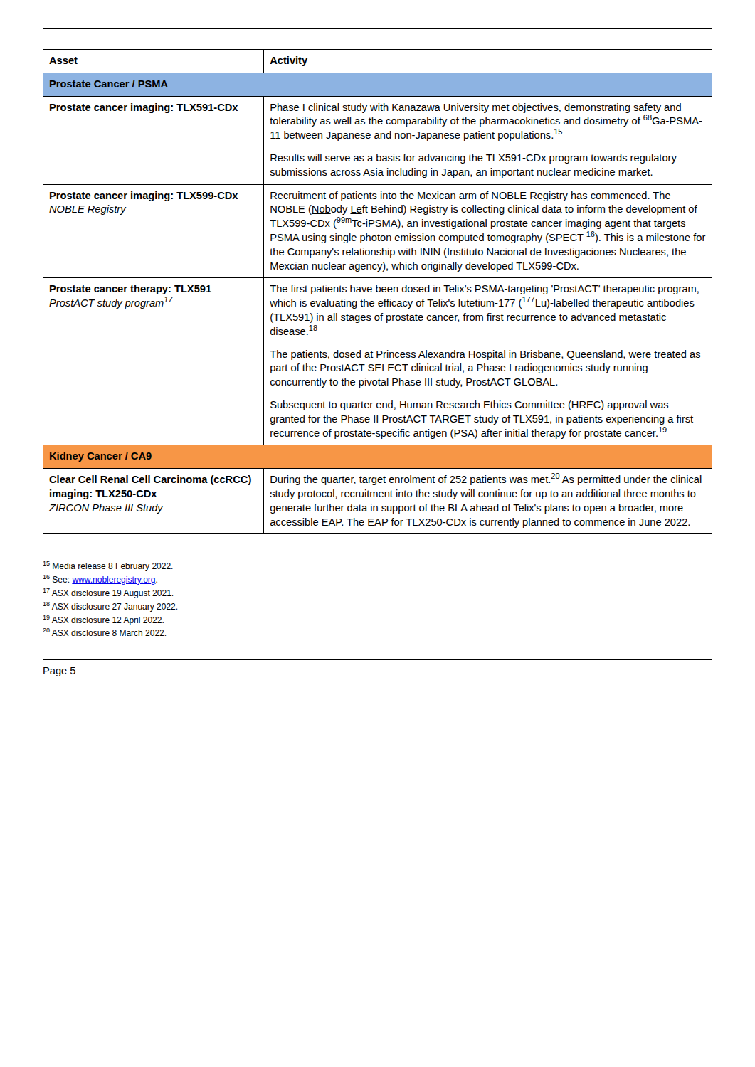| Asset | Activity |
| --- | --- |
| Prostate Cancer / PSMA |
| Prostate cancer imaging: TLX591-CDx | Phase I clinical study with Kanazawa University met objectives, demonstrating safety and tolerability as well as the comparability of the pharmacokinetics and dosimetry of 68 Ga-PSMA-11 between Japanese and non-Japanese patient populations. 15 Results will serve as a basis for advancing the TLX591-CDx program towards regulatory submissions across Asia including in Japan, an important nuclear medicine market. |
| Prostate cancer imaging: TLX599-CDx NOBLE Registry | Recruitment of patients into the Mexican arm of NOBLE Registry has commenced. The NOBLE ( Nob ody Le ft Behind) Registry is collecting clinical data to inform the development of TLX599-CDx ( 99m Tc-iPSMA), an investigational prostate cancer imaging agent that targets PSMA using single photon emission computed tomography (SPECT 16 ). This is a milestone for the Company's relationship with ININ (Instituto Nacional de Investigaciones Nucleares, the Mexcian nuclear agency), which originally developed TLX599-CDx. |
| Prostate cancer therapy: TLX591 ProstACT study program 17 | The first patients have been dosed in Telix's PSMA-targeting 'ProstACT' therapeutic program, which is evaluating the efficacy of Telix's lutetium-177 ( 177 Lu)-labelled therapeutic antibodies (TLX591) in all stages of prostate cancer, from first recurrence to advanced metastatic disease. 18 The patients, dosed at Princess Alexandra Hospital in Brisbane, Queensland, were treated as part of the ProstACT SELECT clinical trial, a Phase I radiogenomics study running concurrently to the pivotal Phase III study, ProstACT GLOBAL. Subsequent to quarter end, Human Research Ethics Committee (HREC) approval was granted for the Phase II ProstACT TARGET study of TLX591, in patients experiencing a first recurrence of prostate-specific antigen (PSA) after initial therapy for prostate cancer. 19 |
| Kidney Cancer / CA9 |
| Clear Cell Renal Cell Carcinoma (ccRCC) imaging: TLX250-CDx ZIRCON Phase III Study | During the quarter, target enrolment of 252 patients was met. 20 As permitted under the clinical study protocol, recruitment into the study will continue for up to an additional three months to generate further data in support of the BLA ahead of Telix's plans to open a broader, more accessible EAP. The EAP for TLX250-CDx is currently planned to commence in June 2022. |
15 Media release 8 February 2022.
16 See: www.nobleregistry.org.
17 ASX disclosure 19 August 2021.
18 ASX disclosure 27 January 2022.
19 ASX disclosure 12 April 2022.
20 ASX disclosure 8 March 2022.
Page 5